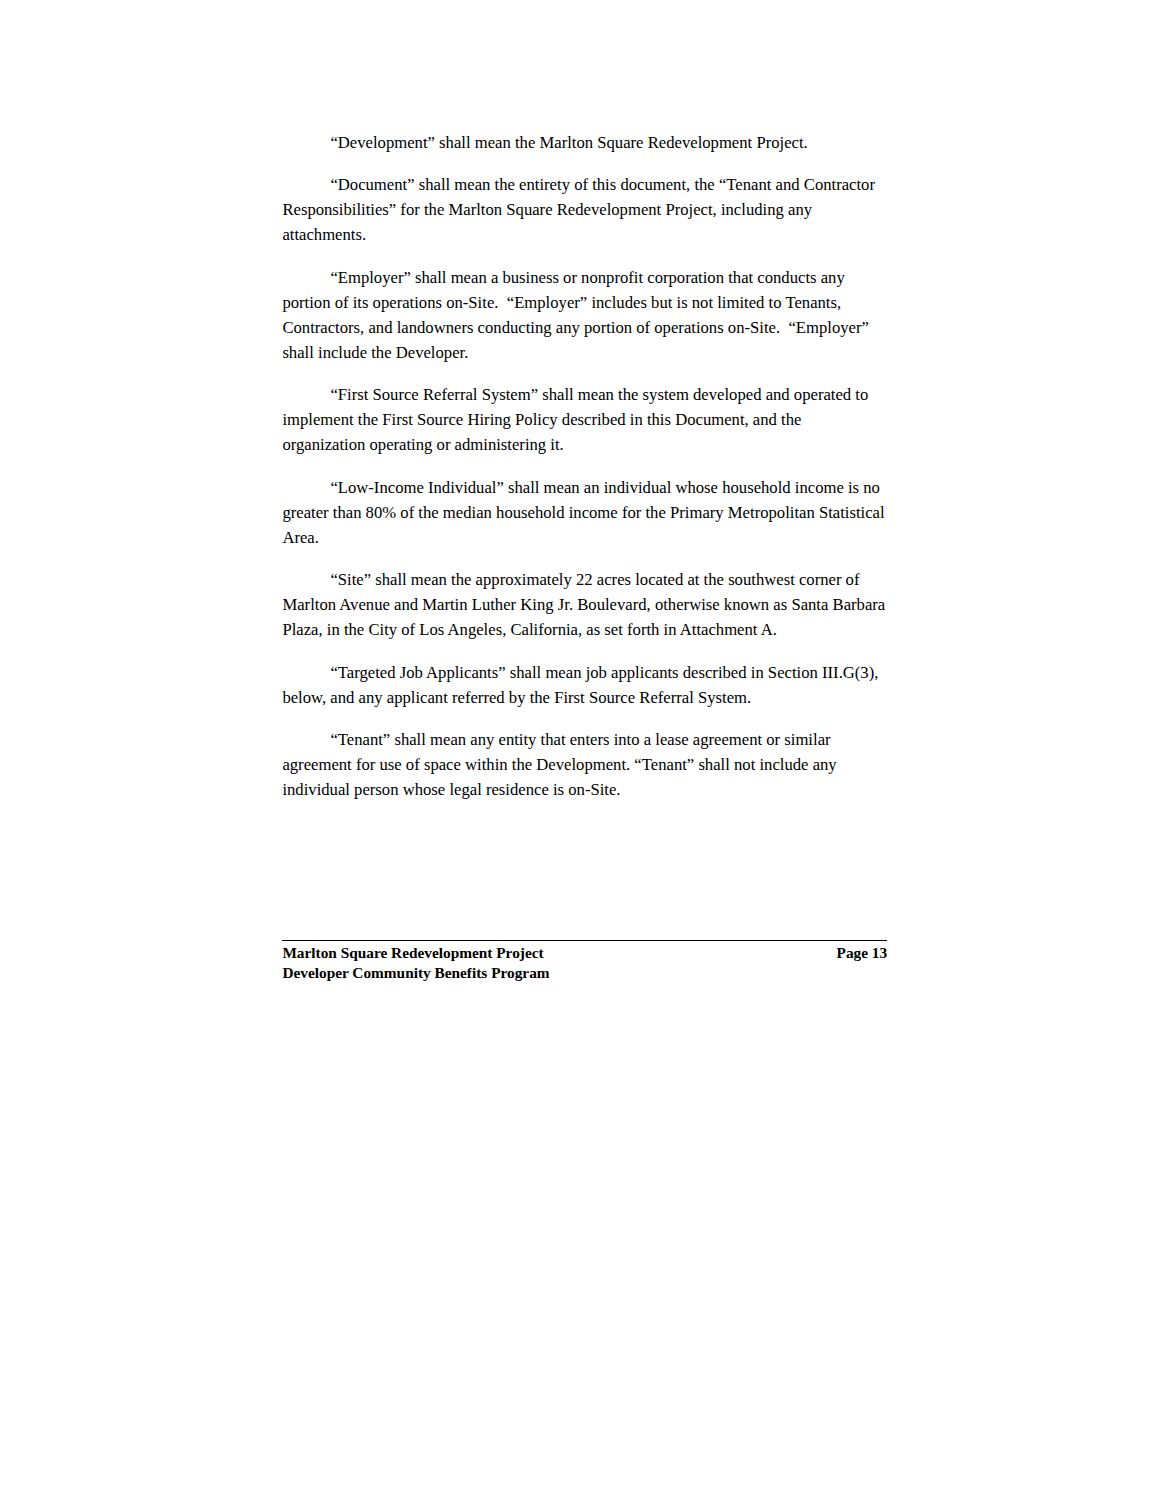“Development” shall mean the Marlton Square Redevelopment Project.
“Document” shall mean the entirety of this document, the “Tenant and Contractor Responsibilities” for the Marlton Square Redevelopment Project, including any attachments.
“Employer” shall mean a business or nonprofit corporation that conducts any portion of its operations on-Site. “Employer” includes but is not limited to Tenants, Contractors, and landowners conducting any portion of operations on-Site. “Employer” shall include the Developer.
“First Source Referral System” shall mean the system developed and operated to implement the First Source Hiring Policy described in this Document, and the organization operating or administering it.
“Low-Income Individual” shall mean an individual whose household income is no greater than 80% of the median household income for the Primary Metropolitan Statistical Area.
“Site” shall mean the approximately 22 acres located at the southwest corner of Marlton Avenue and Martin Luther King Jr. Boulevard, otherwise known as Santa Barbara Plaza, in the City of Los Angeles, California, as set forth in Attachment A.
“Targeted Job Applicants” shall mean job applicants described in Section III.G(3), below, and any applicant referred by the First Source Referral System.
“Tenant” shall mean any entity that enters into a lease agreement or similar agreement for use of space within the Development. “Tenant” shall not include any individual person whose legal residence is on-Site.
Marlton Square Redevelopment Project
Developer Community Benefits Program
Page 13